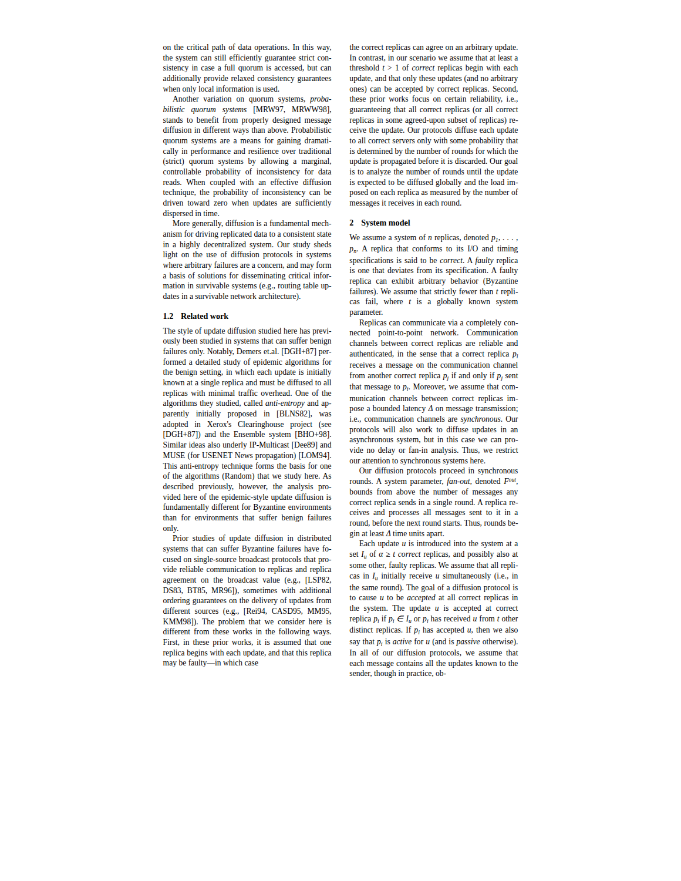on the critical path of data operations. In this way, the system can still efficiently guarantee strict consistency in case a full quorum is accessed, but can additionally provide relaxed consistency guarantees when only local information is used.
Another variation on quorum systems, probabilistic quorum systems [MRW97, MRWW98], stands to benefit from properly designed message diffusion in different ways than above. Probabilistic quorum systems are a means for gaining dramatically in performance and resilience over traditional (strict) quorum systems by allowing a marginal, controllable probability of inconsistency for data reads. When coupled with an effective diffusion technique, the probability of inconsistency can be driven toward zero when updates are sufficiently dispersed in time.
More generally, diffusion is a fundamental mechanism for driving replicated data to a consistent state in a highly decentralized system. Our study sheds light on the use of diffusion protocols in systems where arbitrary failures are a concern, and may form a basis of solutions for disseminating critical information in survivable systems (e.g., routing table updates in a survivable network architecture).
1.2 Related work
The style of update diffusion studied here has previously been studied in systems that can suffer benign failures only. Notably, Demers et.al. [DGH+87] performed a detailed study of epidemic algorithms for the benign setting, in which each update is initially known at a single replica and must be diffused to all replicas with minimal traffic overhead. One of the algorithms they studied, called anti-entropy and apparently initially proposed in [BLNS82], was adopted in Xerox's Clearinghouse project (see [DGH+87]) and the Ensemble system [BHO+98]. Similar ideas also underly IP-Multicast [Dee89] and MUSE (for USENET News propagation) [LOM94]. This anti-entropy technique forms the basis for one of the algorithms (Random) that we study here. As described previously, however, the analysis provided here of the epidemic-style update diffusion is fundamentally different for Byzantine environments than for environments that suffer benign failures only.
Prior studies of update diffusion in distributed systems that can suffer Byzantine failures have focused on single-source broadcast protocols that provide reliable communication to replicas and replica agreement on the broadcast value (e.g., [LSP82, DS83, BT85, MR96]), sometimes with additional ordering guarantees on the delivery of updates from different sources (e.g., [Rei94, CASD95, MM95, KMM98]). The problem that we consider here is different from these works in the following ways. First, in these prior works, it is assumed that one replica begins with each update, and that this replica may be faulty—in which case
the correct replicas can agree on an arbitrary update. In contrast, in our scenario we assume that at least a threshold t > 1 of correct replicas begin with each update, and that only these updates (and no arbitrary ones) can be accepted by correct replicas. Second, these prior works focus on certain reliability, i.e., guaranteeing that all correct replicas (or all correct replicas in some agreed-upon subset of replicas) receive the update. Our protocols diffuse each update to all correct servers only with some probability that is determined by the number of rounds for which the update is propagated before it is discarded. Our goal is to analyze the number of rounds until the update is expected to be diffused globally and the load imposed on each replica as measured by the number of messages it receives in each round.
2 System model
We assume a system of n replicas, denoted p1, . . . , pn. A replica that conforms to its I/O and timing specifications is said to be correct. A faulty replica is one that deviates from its specification. A faulty replica can exhibit arbitrary behavior (Byzantine failures). We assume that strictly fewer than t replicas fail, where t is a globally known system parameter.
Replicas can communicate via a completely connected point-to-point network. Communication channels between correct replicas are reliable and authenticated, in the sense that a correct replica pi receives a message on the communication channel from another correct replica pj if and only if pj sent that message to pi. Moreover, we assume that communication channels between correct replicas impose a bounded latency Δ on message transmission; i.e., communication channels are synchronous. Our protocols will also work to diffuse updates in an asynchronous system, but in this case we can provide no delay or fan-in analysis. Thus, we restrict our attention to synchronous systems here.
Our diffusion protocols proceed in synchronous rounds. A system parameter, fan-out, denoted Fout, bounds from above the number of messages any correct replica sends in a single round. A replica receives and processes all messages sent to it in a round, before the next round starts. Thus, rounds begin at least Δ time units apart.
Each update u is introduced into the system at a set Iu of α ≥ t correct replicas, and possibly also at some other, faulty replicas. We assume that all replicas in Iu initially receive u simultaneously (i.e., in the same round). The goal of a diffusion protocol is to cause u to be accepted at all correct replicas in the system. The update u is accepted at correct replica pi if pi ∈ Iu or pi has received u from t other distinct replicas. If pi has accepted u, then we also say that pi is active for u (and is passive otherwise). In all of our diffusion protocols, we assume that each message contains all the updates known to the sender, though in practice, ob-